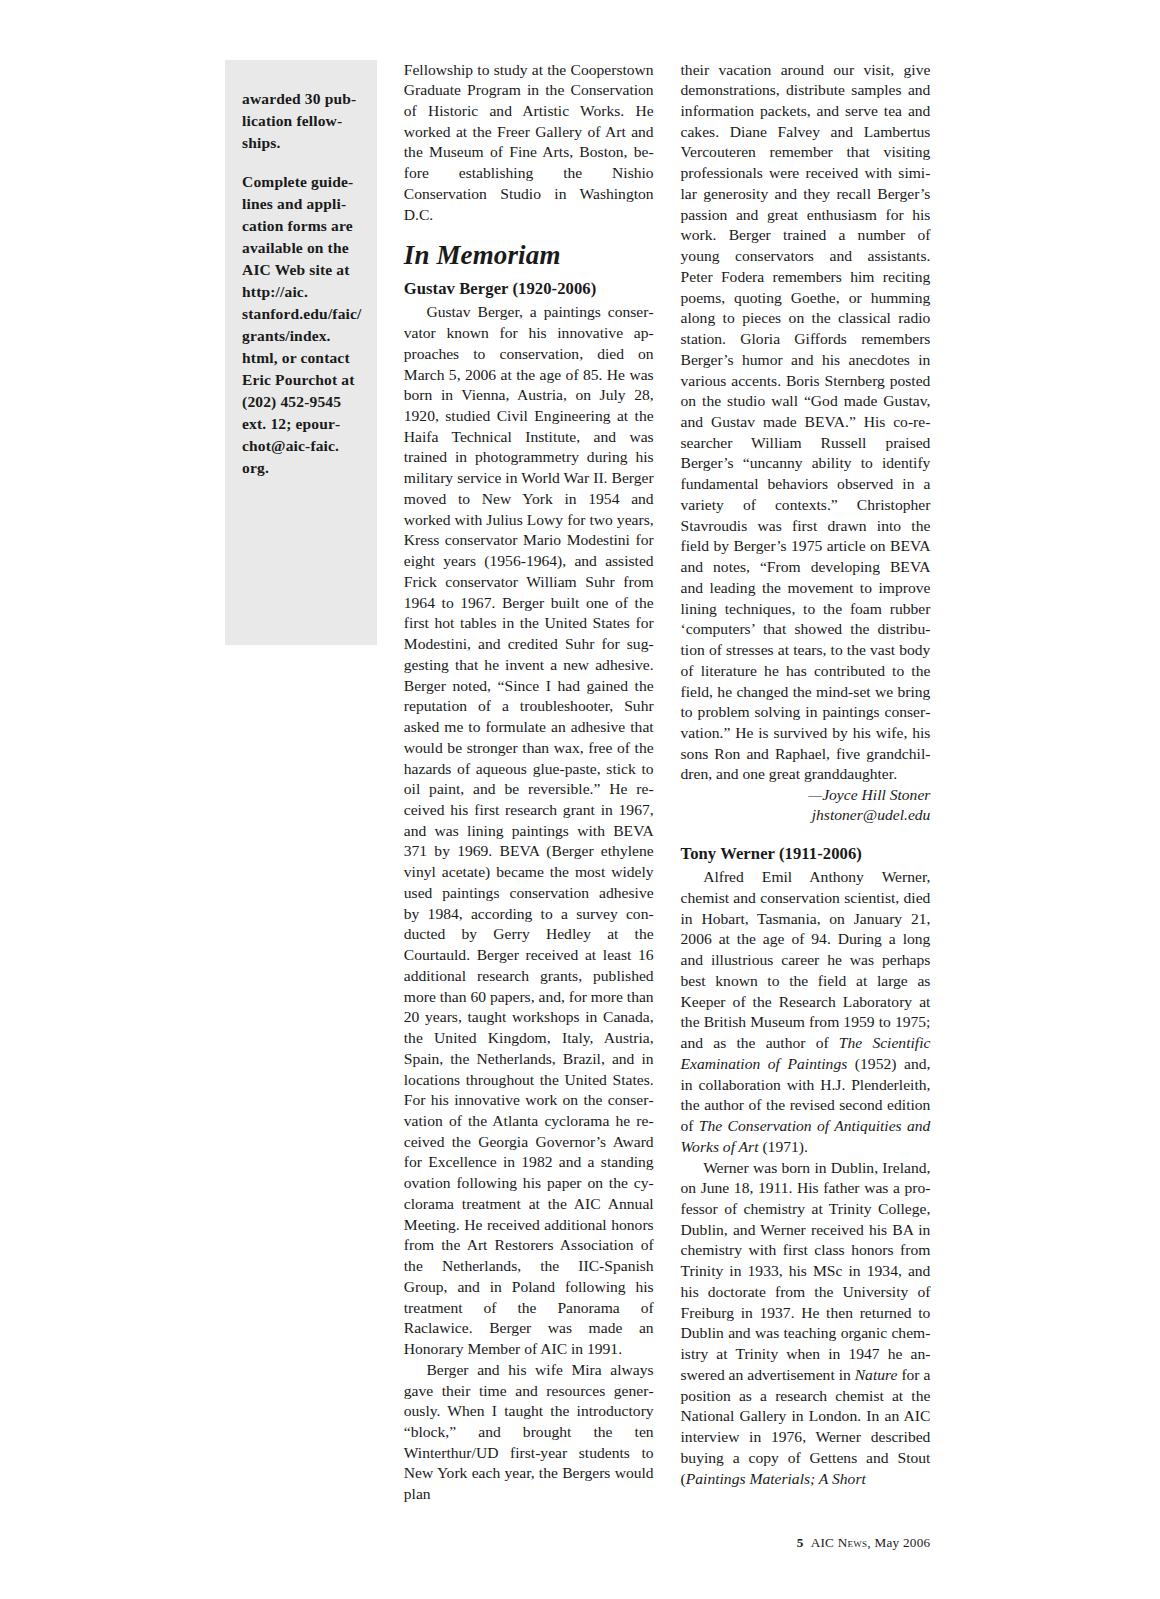awarded 30 pub­lication fellow­ships.
Complete guide­lines and appli­cation forms are available on the AIC Web site at http://aic. stanford.edu/faic/ grants/index. html, or contact Eric Pourchot at (202) 452-9545 ext. 12; epour­chot@aic-faic. org.
Fellowship to study at the Cooperstown Graduate Program in the Conservation of Historic and Artistic Works. He worked at the Freer Gallery of Art and the Museum of Fine Arts, Boston, before establishing the Nishio Conservation Studio in Washington D.C.
In Memoriam
Gustav Berger (1920-2006)
Gustav Berger, a paintings conservator known for his innovative approaches to con­servation, died on March 5, 2006 at the age of 85. He was born in Vienna, Austria, on July 28, 1920, studied Civil Engineering at the Haifa Technical Institute, and was trained in photogrammetry during his military service in World War II. Berger moved to New York in 1954 and worked with Julius Lowy for two years, Kress conservator Mario Modestini for eight years (1956-1964), and assisted Frick conservator William Suhr from 1964 to 1967. Berger built one of the first hot tables in the United States for Modestini, and credited Suhr for suggesting that he invent a new adhesive. Berger noted, “Since I had gained the reputation of a troubleshooter, Suhr asked me to formulate an adhesive that would be stronger than wax, free of the hazards of aqueous glue-paste, stick to oil paint, and be reversible.” He received his first research grant in 1967, and was lining paintings with BEVA 371 by 1969. BEVA (Berger ethylene vinyl acetate) became the most widely used paint­ings conservation adhesive by 1984, according to a survey conducted by Gerry Hedley at the Courtauld. Berger received at least 16 additional research grants, published more than 60 papers, and, for more than 20 years, taught workshops in Canada, the United Kingdom, Italy, Austria, Spain, the Netherlands, Brazil, and in locations through­out the United States. For his innovative work on the conservation of the Atlanta cyclorama he received the Georgia Governor’s Award for Excellence in 1982 and a standing ovation following his paper on the cyclorama treatment at the AIC Annual Meeting. He received additional honors from the Art Restorers Association of the Netherlands, the IIC-Spanish Group, and in Poland following his treatment of the Panorama of Raclawice. Berger was made an Honorary Member of AIC in 1991.
Berger and his wife Mira always gave their time and resources generously. When I taught the introductory “block,” and brought the ten Winterthur/UD first-year students to New York each year, the Bergers would plan
their vacation around our visit, give demon­strations, distribute samples and information packets, and serve tea and cakes. Diane Falvey and Lambertus Vercouteren remember that vis­iting professionals were received with similar generosity and they recall Berger’s passion and great enthusiasm for his work. Berger trained a number of young conservators and assistants. Peter Fodera remembers him reciting poems, quoting Goethe, or humming along to pieces on the classical radio station. Gloria Giffords remembers Berger’s humor and his anecdotes in various accents. Boris Sternberg posted on the studio wall “God made Gustav, and Gustav made BEVA.” His co-researcher William Russell praised Berger’s “uncanny ability to identify fundamental behaviors observed in a variety of contexts.” Christopher Stavroudis was first drawn into the field by Berger’s 1975 article on BEVA and notes, “From developing BEVA and leading the movement to improve lining techniques, to the foam rubber ‘comput­ers’ that showed the distribution of stresses at tears, to the vast body of literature he has con­tributed to the field, he changed the mind-set we bring to problem solving in paintings con­servation.” He is survived by his wife, his sons Ron and Raphael, five grandchildren, and one great granddaughter.
—Joyce Hill Stoner jhstoner@udel.edu
Tony Werner (1911-2006)
Alfred Emil Anthony Werner, chemist and conservation scientist, died in Hobart, Tasmania, on January 21, 2006 at the age of 94. During a long and illustrious career he was perhaps best known to the field at large as Keeper of the Research Laboratory at the British Museum from 1959 to 1975; and as the author of The Scientific Examination of Paintings (1952) and, in collaboration with H.J. Plenderleith, the author of the revised second edition of The Conservation of Antiquities and Works of Art (1971).
Werner was born in Dublin, Ireland, on June 18, 1911. His father was a professor of chemistry at Trinity College, Dublin, and Werner received his BA in chemistry with first class honors from Trinity in 1933, his MSc in 1934, and his doctorate from the University of Freiburg in 1937. He then returned to Dublin and was teaching organic chemistry at Trinity when in 1947 he answered an advertisement in Nature for a position as a research chemist at the National Gallery in London. In an AIC interview in 1976, Werner described buying a copy of Gettens and Stout (Paintings Materials; A Short
5 AIC News, May 2006